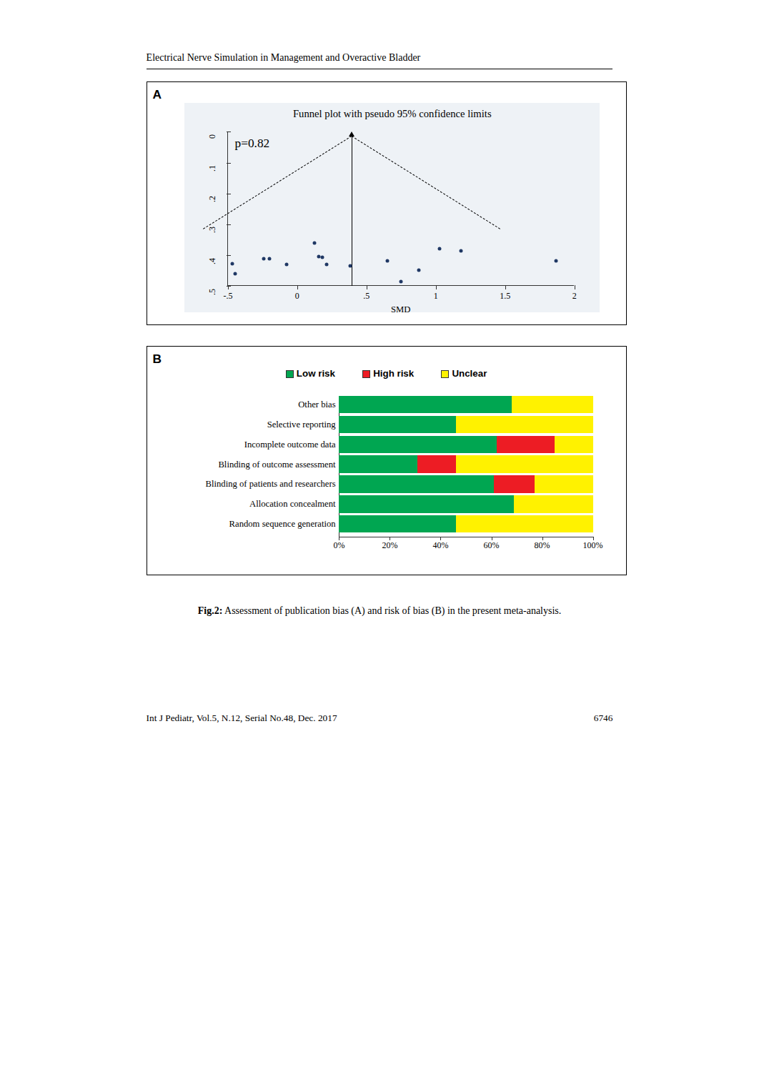Electrical Nerve Simulation in Management and Overactive Bladder
A
Funnel plot with pseudo 95% confidence limits
p=0.82
0
.1
.2
.3
.4
.5
-.5
0
.5
1
1.5
2
SMD
B
Low risk High risk Unclear
Other bias
Selective reporting
Incomplete outcome data
Blinding of outcome assessment
Blinding of patients and researchers
Allocation concealment
Random sequence generation
0% 20% 40% 60% 80% 100%
Fig.2: Assessment of publication bias (A) and risk of bias (B) in the present meta-analysis.
Int J Pediatr, Vol.5, N.12, Serial No.48, Dec. 2017
6746